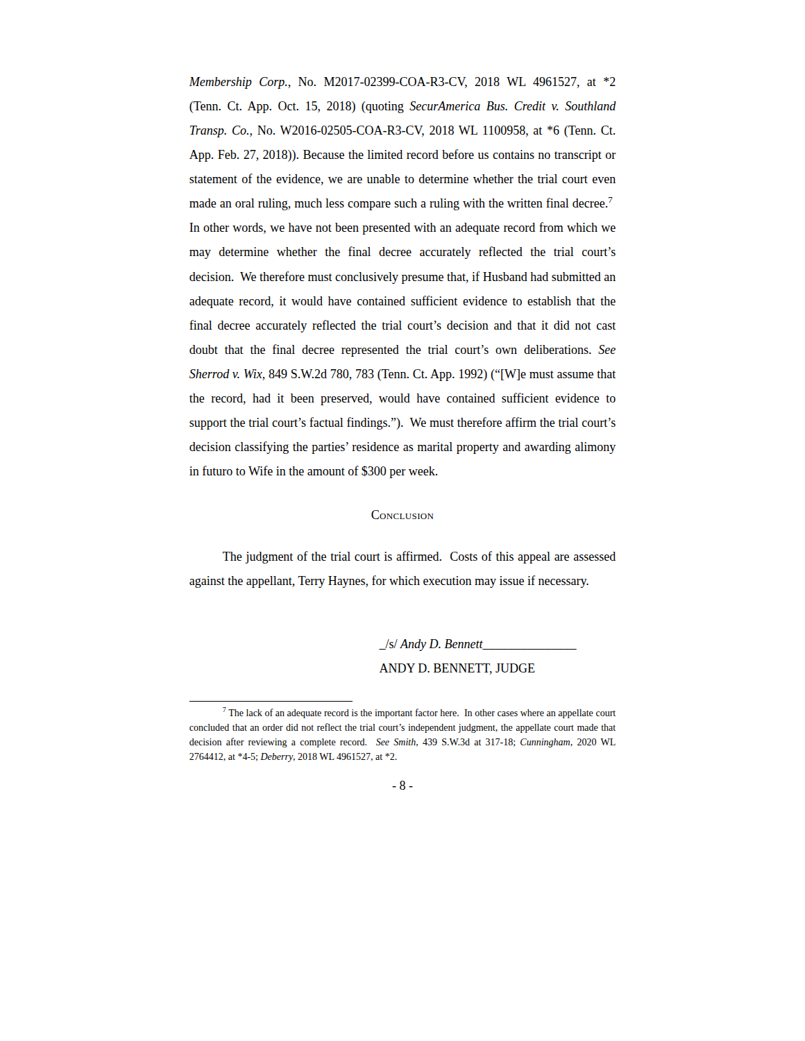Membership Corp., No. M2017-02399-COA-R3-CV, 2018 WL 4961527, at *2 (Tenn. Ct. App. Oct. 15, 2018) (quoting SecurAmerica Bus. Credit v. Southland Transp. Co., No. W2016-02505-COA-R3-CV, 2018 WL 1100958, at *6 (Tenn. Ct. App. Feb. 27, 2018)). Because the limited record before us contains no transcript or statement of the evidence, we are unable to determine whether the trial court even made an oral ruling, much less compare such a ruling with the written final decree.7 In other words, we have not been presented with an adequate record from which we may determine whether the final decree accurately reflected the trial court’s decision. We therefore must conclusively presume that, if Husband had submitted an adequate record, it would have contained sufficient evidence to establish that the final decree accurately reflected the trial court’s decision and that it did not cast doubt that the final decree represented the trial court’s own deliberations. See Sherrod v. Wix, 849 S.W.2d 780, 783 (Tenn. Ct. App. 1992) (“[W]e must assume that the record, had it been preserved, would have contained sufficient evidence to support the trial court’s factual findings.”). We must therefore affirm the trial court’s decision classifying the parties’ residence as marital property and awarding alimony in futuro to Wife in the amount of $300 per week.
Conclusion
The judgment of the trial court is affirmed. Costs of this appeal are assessed against the appellant, Terry Haynes, for which execution may issue if necessary.
_/s/ Andy D. Bennett_______________
ANDY D. BENNETT, JUDGE
7 The lack of an adequate record is the important factor here. In other cases where an appellate court concluded that an order did not reflect the trial court’s independent judgment, the appellate court made that decision after reviewing a complete record. See Smith, 439 S.W.3d at 317-18; Cunningham, 2020 WL 2764412, at *4-5; Deberry, 2018 WL 4961527, at *2.
- 8 -